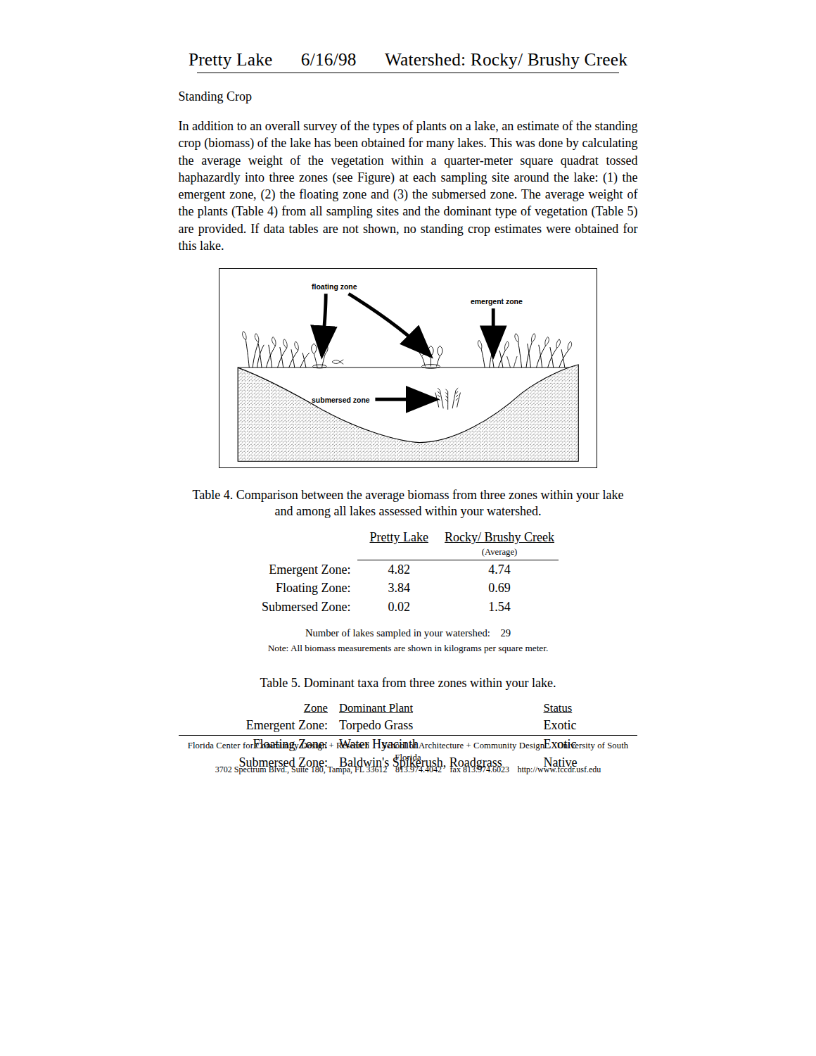Pretty Lake 6/16/98 Watershed: Rocky/ Brushy Creek
Standing Crop
In addition to an overall survey of the types of plants on a lake, an estimate of the standing crop (biomass) of the lake has been obtained for many lakes. This was done by calculating the average weight of the vegetation within a quarter-meter square quadrat tossed haphazardly into three zones (see Figure) at each sampling site around the lake: (1) the emergent zone, (2) the floating zone and (3) the submersed zone. The average weight of the plants (Table 4) from all sampling sites and the dominant type of vegetation (Table 5) are provided. If data tables are not shown, no standing crop estimates were obtained for this lake.
floating zone emergent zone submersed zone
Table 4. Comparison between the average biomass from three zones within your lake
and among all lakes assessed within your watershed.
| | Pretty Lake | Rocky/ Brushy Creek |
| | | (Average) |
| Emergent Zone: | 4.82 | 4.74 |
| Floating Zone: | 3.84 | 0.69 |
| Submersed Zone: | 0.02 | 1.54 |
Number of lakes sampled in your watershed: 29
Note: All biomass measurements are shown in kilograms per square meter.
Table 5. Dominant taxa from three zones within your lake.
| Zone | Dominant Plant | Status |
| Emergent Zone: | Torpedo Grass | Exotic |
| Floating Zone: | Water Hyacinth | Exotic |
| Submersed Zone: | Baldwin's Spikerush, Roadgrass | Native |
Florida Center for Community Design + Research School of Architecture + Community Design University of South Florida
3702 Spectrum Blvd., Suite 180, Tampa, FL 33612 813.974.4042 fax 813.974.6023 http://www.fccdr.usf.edu